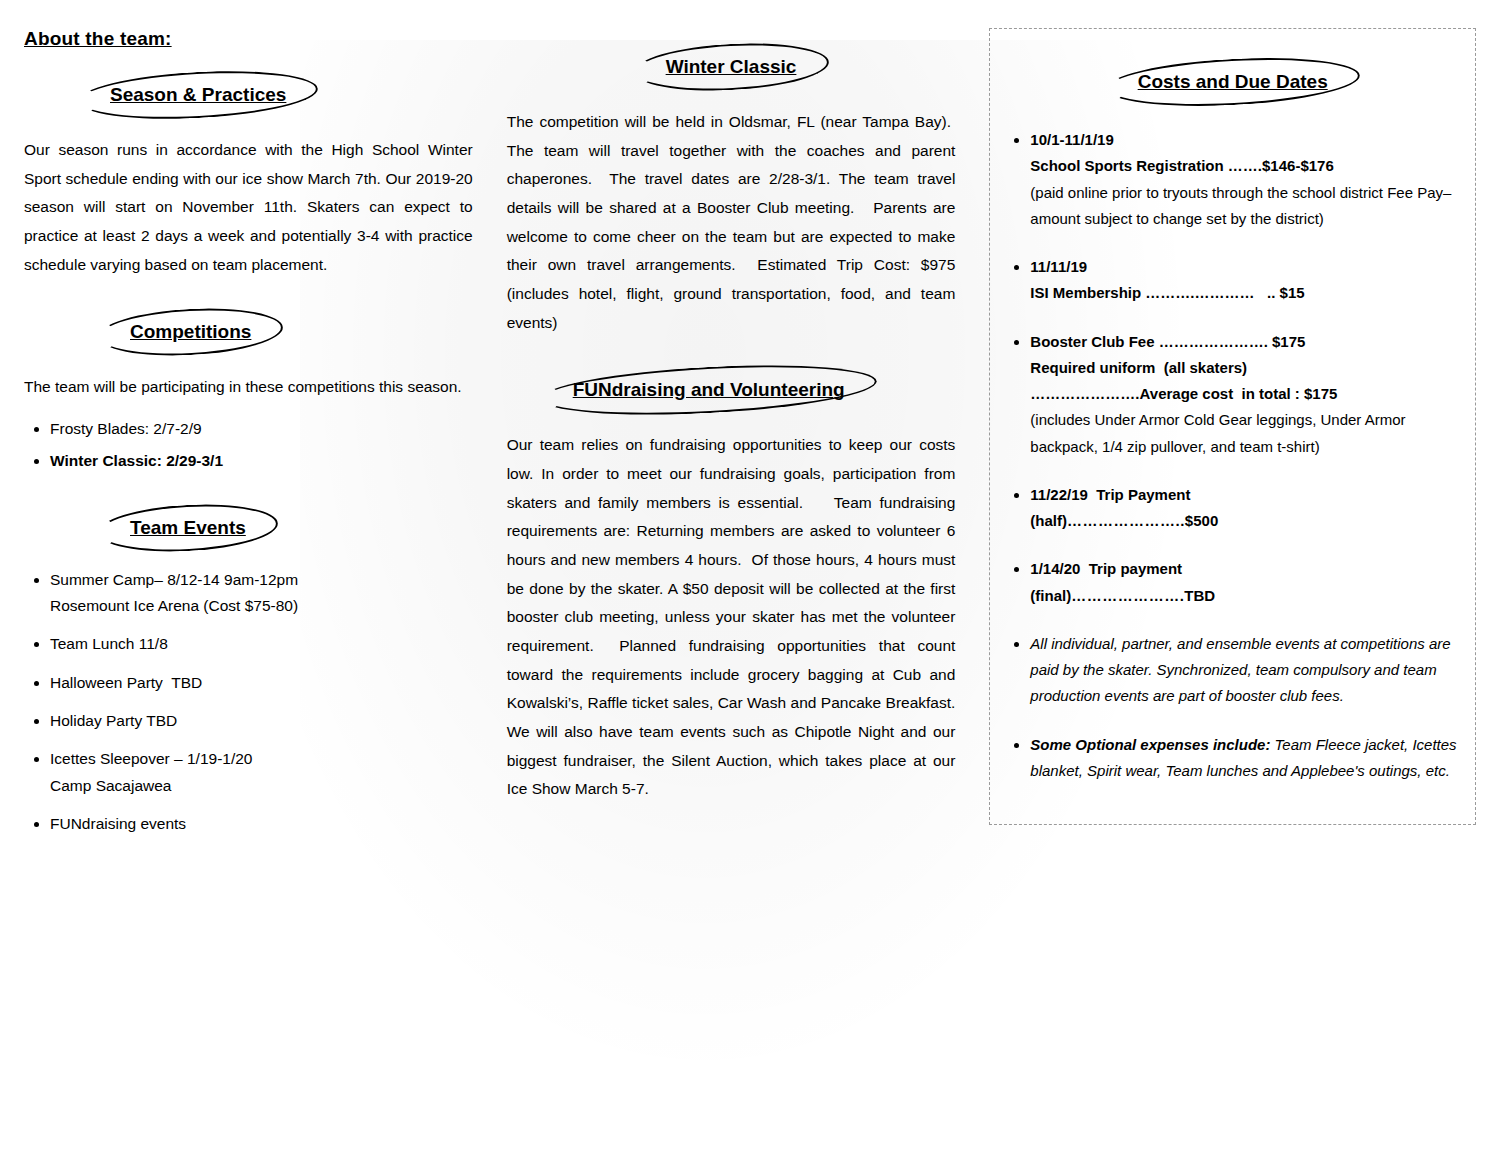About the team:
Season & Practices
Our season runs in accordance with the High School Winter Sport schedule ending with our ice show March 7th. Our 2019-20 season will start on November 11th. Skaters can expect to practice at least 2 days a week and potentially 3-4 with practice schedule varying based on team placement.
Competitions
The team will be participating in these competitions this season.
Frosty Blades: 2/7-2/9
Winter Classic: 2/29-3/1
Team Events
Summer Camp– 8/12-14 9am-12pm
Rosemount Ice Arena (Cost $75-80)
Team Lunch 11/8
Halloween Party TBD
Holiday Party TBD
Icettes Sleepover – 1/19-1/20
Camp Sacajawea
FUNdraising events
Winter Classic
The competition will be held in Oldsmar, FL (near Tampa Bay). The team will travel together with the coaches and parent chaperones. The travel dates are 2/28-3/1. The team travel details will be shared at a Booster Club meeting. Parents are welcome to come cheer on the team but are expected to make their own travel arrangements. Estimated Trip Cost: $975 (includes hotel, flight, ground transportation, food, and team events)
FUNdraising and Volunteering
Our team relies on fundraising opportunities to keep our costs low. In order to meet our fundraising goals, participation from skaters and family members is essential. Team fundraising requirements are: Returning members are asked to volunteer 6 hours and new members 4 hours. Of those hours, 4 hours must be done by the skater. A $50 deposit will be collected at the first booster club meeting, unless your skater has met the volunteer requirement. Planned fundraising opportunities that count toward the requirements include grocery bagging at Cub and Kowalski’s, Raffle ticket sales, Car Wash and Pancake Breakfast. We will also have team events such as Chipotle Night and our biggest fundraiser, the Silent Auction, which takes place at our Ice Show March 5-7.
Costs and Due Dates
10/1-11/1/19 School Sports Registration …….$146-$176 (paid online prior to tryouts through the school district Fee Pay– amount subject to change set by the district)
11/11/19 ISI Membership ……….………… .. $15
Booster Club Fee …………………. $175 Required uniform (all skaters) ………………….Average cost in total : $175 (includes Under Armor Cold Gear leggings, Under Armor backpack, 1/4 zip pullover, and team t-shirt)
11/22/19 Trip Payment (half)…………………..$500
1/14/20 Trip payment (final)…………………. TBD
All individual, partner, and ensemble events at competitions are paid by the skater. Synchronized, team compulsory and team production events are part of booster club fees.
Some Optional expenses include: Team Fleece jacket, Icettes blanket, Spirit wear, Team lunches and Applebee's outings, etc.